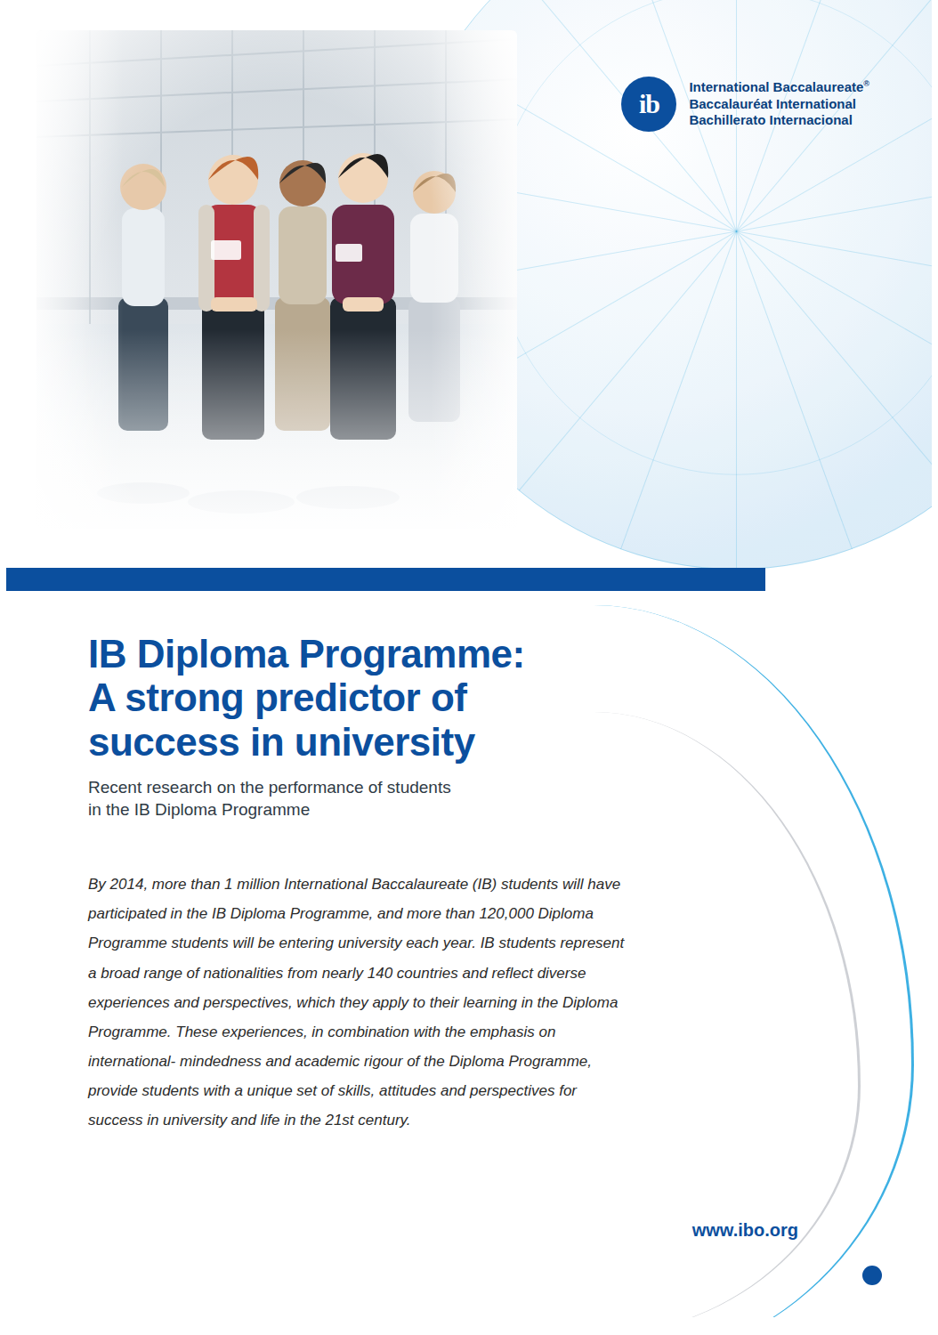ib
International Baccalaureate®
Baccalauréat International
Bachillerato Internacional
IB Diploma Programme:
A strong predictor of
success in university
Recent research on the performance of students
in the IB Diploma Programme
By 2014, more than 1 million International Baccalaureate (IB) students will have participated in the IB Diploma Programme, and more than 120,000 Diploma Programme students will be entering university each year. IB students represent a broad range of nationalities from nearly 140 countries and reflect diverse experiences and perspectives, which they apply to their learning in the Diploma Programme. These experiences, in combination with the emphasis on international- mindedness and academic rigour of the Diploma Programme, provide students with a unique set of skills, attitudes and perspectives for success in university and life in the 21st century.
www.ibo.org